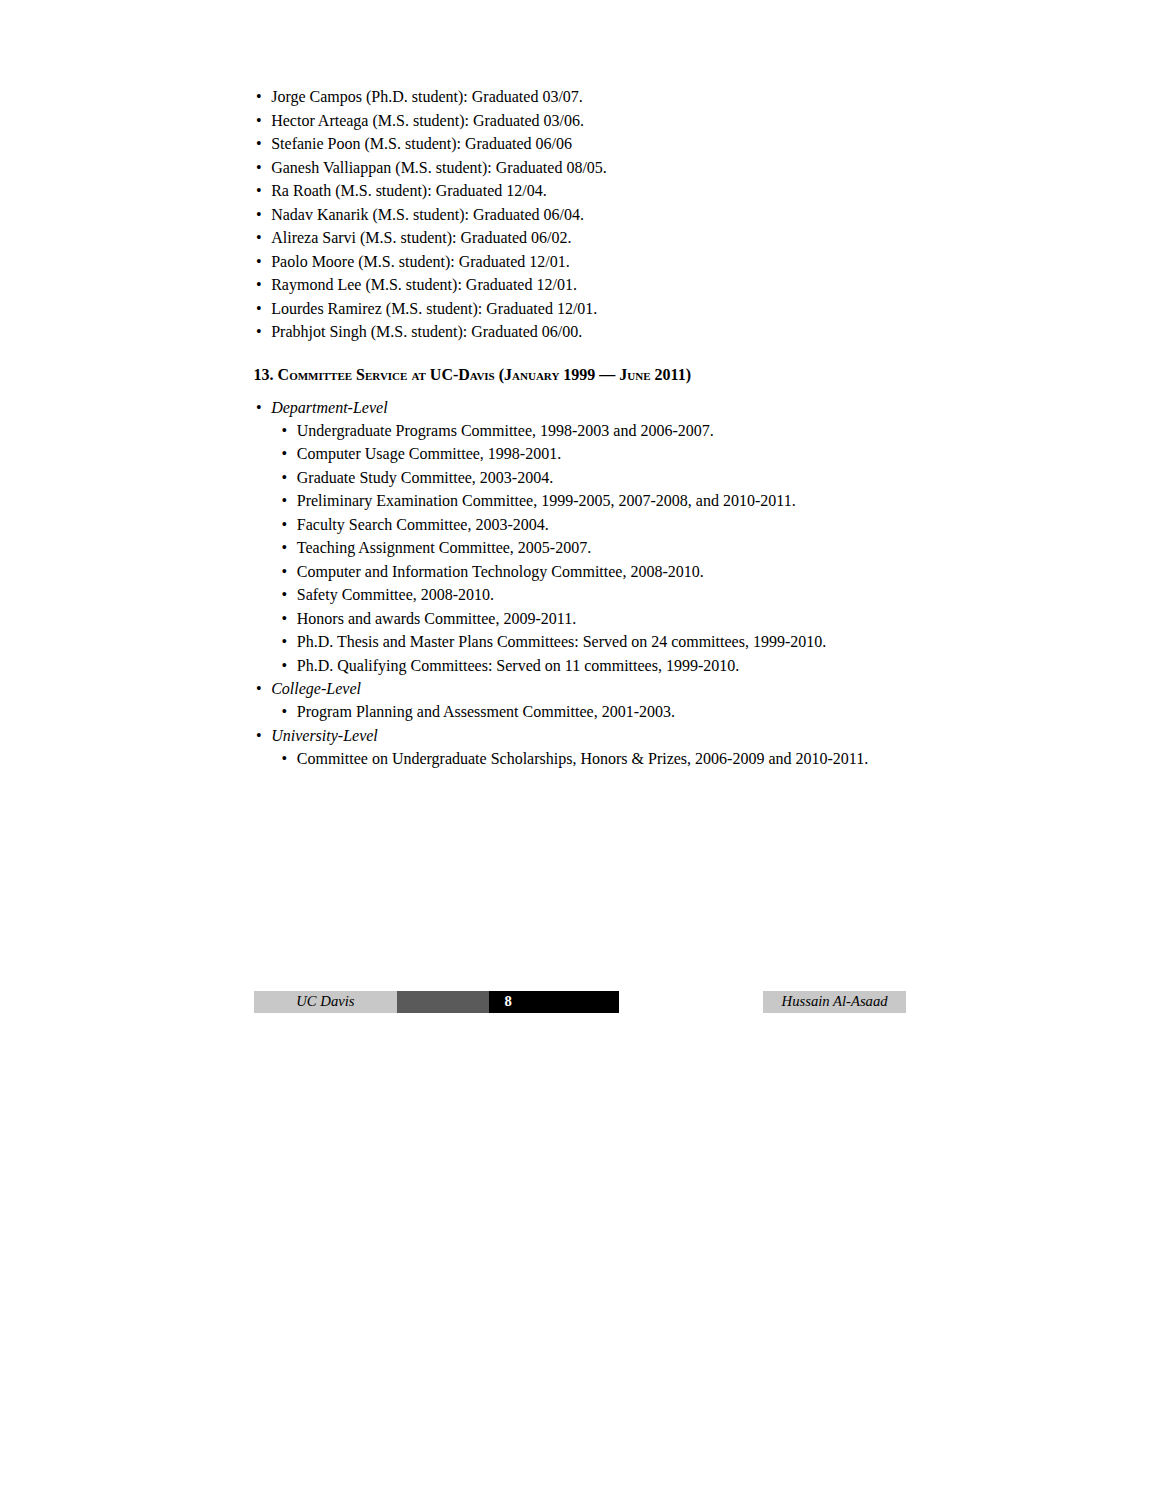Jorge Campos (Ph.D. student): Graduated 03/07.
Hector Arteaga (M.S. student): Graduated 03/06.
Stefanie Poon (M.S. student): Graduated 06/06
Ganesh Valliappan (M.S. student): Graduated 08/05.
Ra Roath (M.S. student): Graduated 12/04.
Nadav Kanarik (M.S. student): Graduated 06/04.
Alireza Sarvi (M.S. student): Graduated 06/02.
Paolo Moore (M.S. student): Graduated 12/01.
Raymond Lee (M.S. student): Graduated 12/01.
Lourdes Ramirez (M.S. student): Graduated 12/01.
Prabhjot Singh (M.S. student): Graduated 06/00.
13. Committee Service at UC-Davis (January 1999 — June 2011)
Department-Level
Undergraduate Programs Committee, 1998-2003 and 2006-2007.
Computer Usage Committee, 1998-2001.
Graduate Study Committee, 2003-2004.
Preliminary Examination Committee, 1999-2005, 2007-2008, and 2010-2011.
Faculty Search Committee, 2003-2004.
Teaching Assignment Committee, 2005-2007.
Computer and Information Technology Committee, 2008-2010.
Safety Committee, 2008-2010.
Honors and awards Committee, 2009-2011.
Ph.D. Thesis and Master Plans Committees: Served on 24 committees, 1999-2010.
Ph.D. Qualifying Committees: Served on 11 committees, 1999-2010.
College-Level
Program Planning and Assessment Committee, 2001-2003.
University-Level
Committee on Undergraduate Scholarships, Honors & Prizes, 2006-2009 and 2010-2011.
UC Davis
8
Hussain Al-Asaad